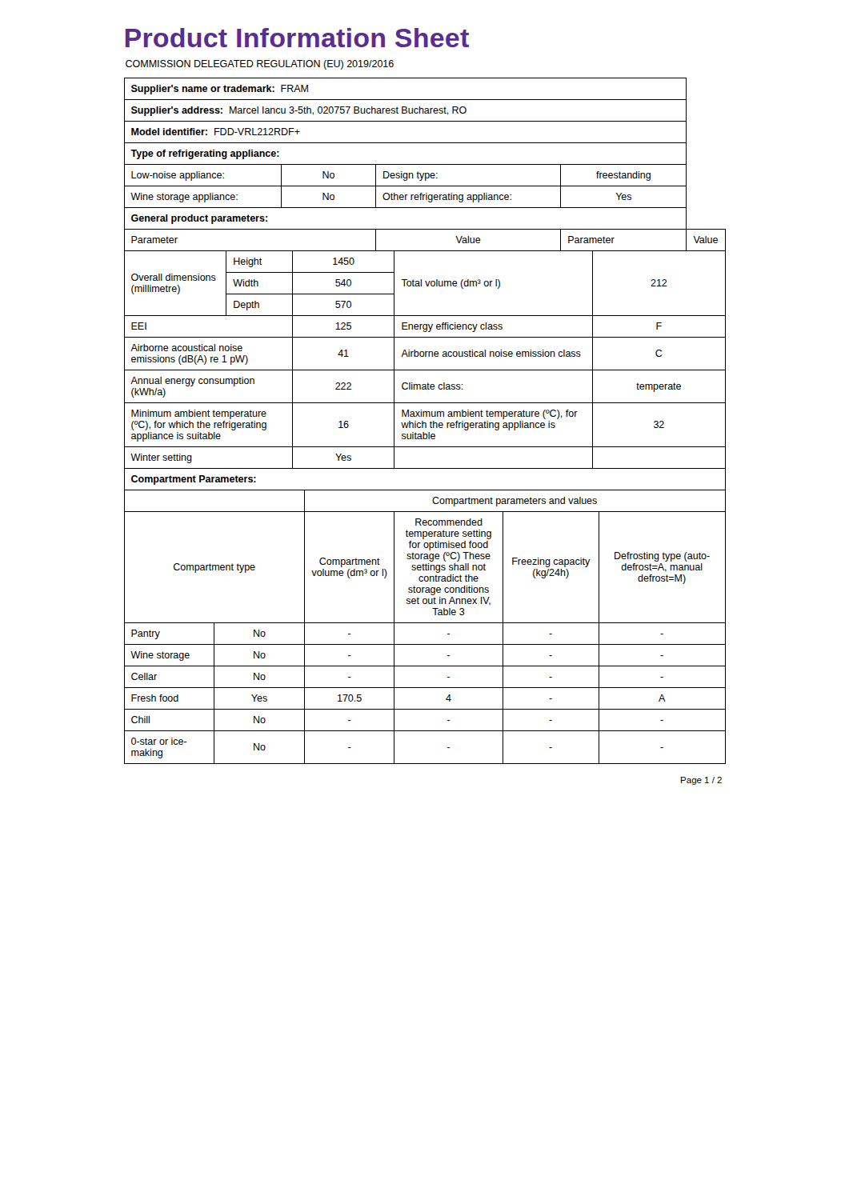Product Information Sheet
COMMISSION DELEGATED REGULATION (EU) 2019/2016
| Supplier's name or trademark: FRAM |
| Supplier's address: Marcel Iancu 3-5th, 020757 Bucharest Bucharest, RO |
| Model identifier: FDD-VRL212RDF+ |
| Type of refrigerating appliance: |
| Low-noise appliance: | No | Design type: | freestanding |
| Wine storage appliance: | No | Other refrigerating appliance: | Yes |
| General product parameters: |
| Parameter | Value | Parameter | Value |
| Overall dimensions (millimetre) | Height | 1450 | Total volume (dm³ or l) | 212 |
| Width | 540 |
| Depth | 570 |
| EEI | 125 | Energy efficiency class | F |
| Airborne acoustical noise emissions (dB(A) re 1 pW) | 41 | Airborne acoustical noise emission class | C |
| Annual energy consumption (kWh/a) | 222 | Climate class: | temperate |
| Minimum ambient temperature (ºC), for which the refrigerating appliance is suitable | 16 | Maximum ambient temperature (ºC), for which the refrigerating appliance is suitable | 32 |
| Winter setting | Yes | | |
| Compartment Parameters: |
| | Compartment parameters and values |
| Compartment type | Compartment volume (dm³ or l) | Recommended temperature setting for optimised food storage (ºC) These settings shall not contradict the storage conditions set out in Annex IV, Table 3 | Freezing capacity (kg/24h) | Defrosting type (auto-defrost=A, manual defrost=M) |
| Pantry | No | - | - | - | - |
| Wine storage | No | - | - | - | - |
| Cellar | No | - | - | - | - |
| Fresh food | Yes | 170.5 | 4 | - | A |
| Chill | No | - | - | - | - |
| 0-star or ice-making | No | - | - | - | - |
Page 1 / 2